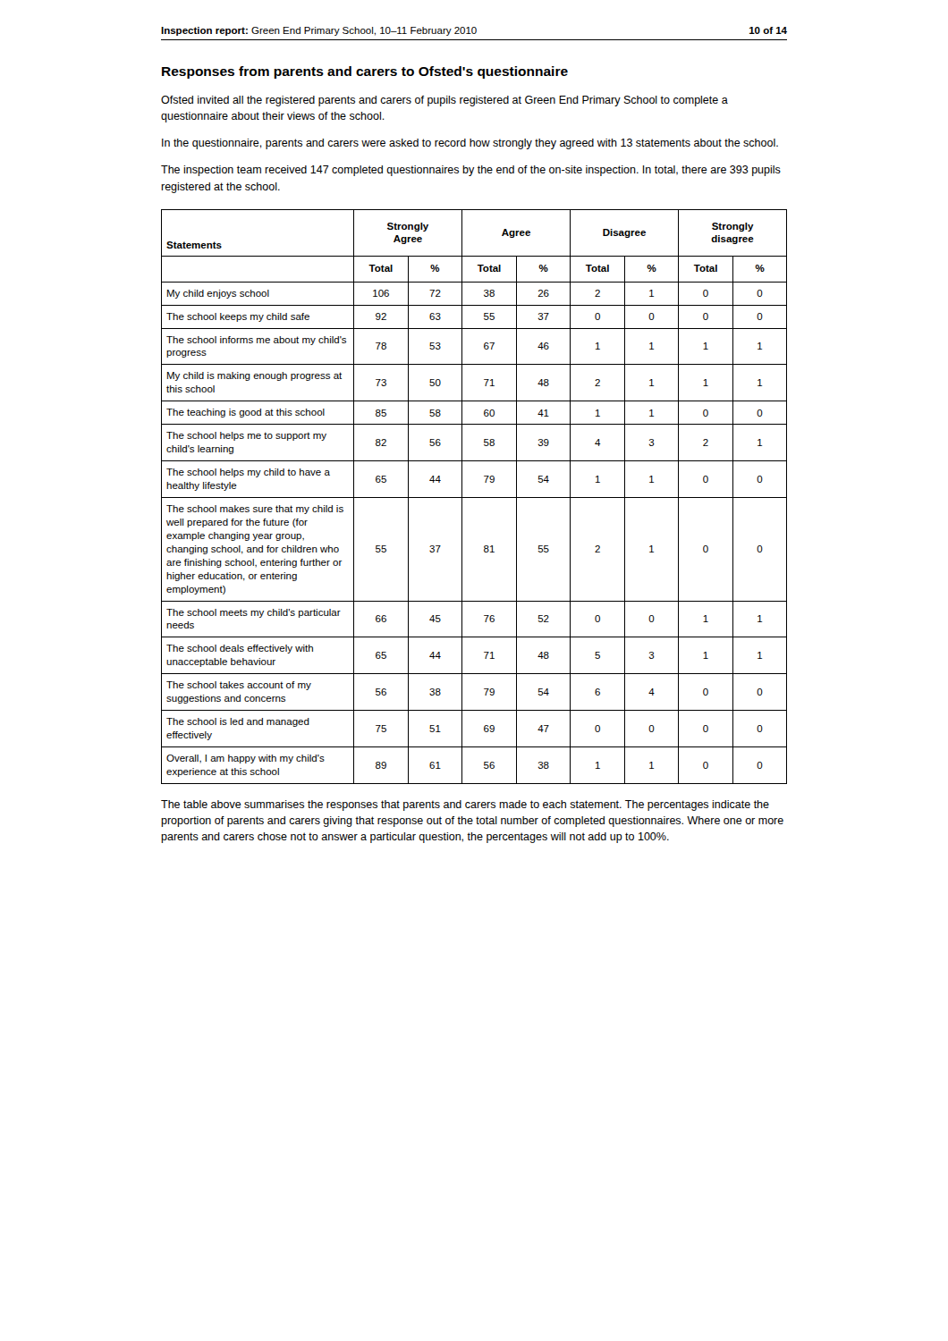Inspection report: Green End Primary School, 10–11 February 2010
10 of 14
Responses from parents and carers to Ofsted's questionnaire
Ofsted invited all the registered parents and carers of pupils registered at Green End Primary School to complete a questionnaire about their views of the school.
In the questionnaire, parents and carers were asked to record how strongly they agreed with 13 statements about the school.
The inspection team received 147 completed questionnaires by the end of the on-site inspection. In total, there are 393 pupils registered at the school.
| Statements | Strongly Agree | Agree | Disagree | Strongly disagree |
| --- | --- | --- | --- | --- |
| | Total | % | Total | % | Total | % | Total | % |
| My child enjoys school | 106 | 72 | 38 | 26 | 2 | 1 | 0 | 0 |
| The school keeps my child safe | 92 | 63 | 55 | 37 | 0 | 0 | 0 | 0 |
| The school informs me about my child's progress | 78 | 53 | 67 | 46 | 1 | 1 | 1 | 1 |
| My child is making enough progress at this school | 73 | 50 | 71 | 48 | 2 | 1 | 1 | 1 |
| The teaching is good at this school | 85 | 58 | 60 | 41 | 1 | 1 | 0 | 0 |
| The school helps me to support my child's learning | 82 | 56 | 58 | 39 | 4 | 3 | 2 | 1 |
| The school helps my child to have a healthy lifestyle | 65 | 44 | 79 | 54 | 1 | 1 | 0 | 0 |
| The school makes sure that my child is well prepared for the future (for example changing year group, changing school, and for children who are finishing school, entering further or higher education, or entering employment) | 55 | 37 | 81 | 55 | 2 | 1 | 0 | 0 |
| The school meets my child's particular needs | 66 | 45 | 76 | 52 | 0 | 0 | 1 | 1 |
| The school deals effectively with unacceptable behaviour | 65 | 44 | 71 | 48 | 5 | 3 | 1 | 1 |
| The school takes account of my suggestions and concerns | 56 | 38 | 79 | 54 | 6 | 4 | 0 | 0 |
| The school is led and managed effectively | 75 | 51 | 69 | 47 | 0 | 0 | 0 | 0 |
| Overall, I am happy with my child's experience at this school | 89 | 61 | 56 | 38 | 1 | 1 | 0 | 0 |
The table above summarises the responses that parents and carers made to each statement. The percentages indicate the proportion of parents and carers giving that response out of the total number of completed questionnaires. Where one or more parents and carers chose not to answer a particular question, the percentages will not add up to 100%.